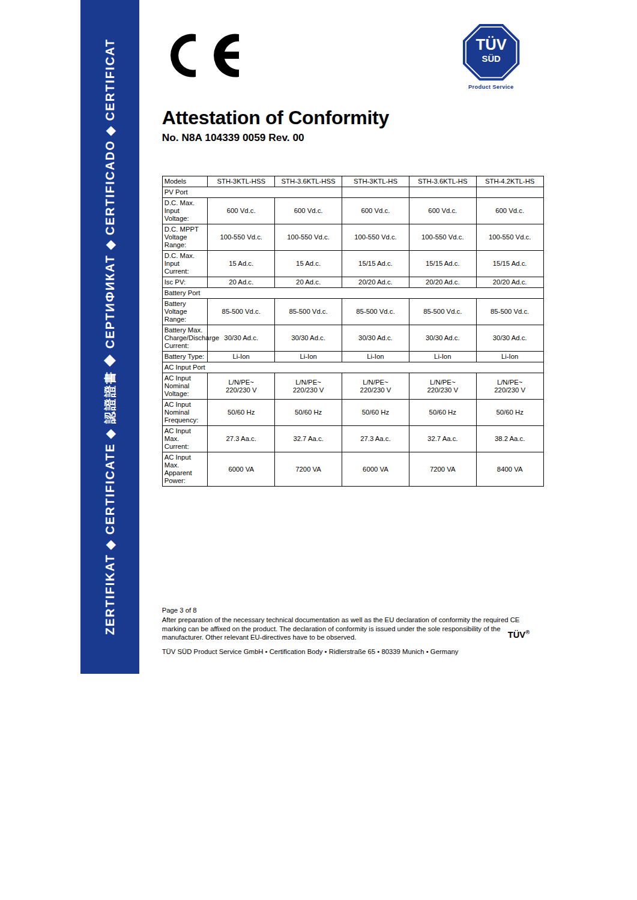ZERTIFIKAT ◆ CERTIFICATE ◆ 認證證書 ◆ CEPTИФИКАТ ◆ CERTIFICADO ◆ CERTIFICAT
TÜV SÜD
Product Service
Attestation of Conformity
No. N8A 104339 0059 Rev. 00
| Models | STH-3KTL-HSS | STH-3.6KTL-HSS | STH-3KTL-HS | STH-3.6KTL-HS | STH-4.2KTL-HS |
| PV Port | | | | | |
| D.C. Max. Input Voltage: | 600 Vd.c. | 600 Vd.c. | 600 Vd.c. | 600 Vd.c. | 600 Vd.c. |
| D.C. MPPT Voltage Range: | 100-550 Vd.c. | 100-550 Vd.c. | 100-550 Vd.c. | 100-550 Vd.c. | 100-550 Vd.c. |
| D.C. Max. Input Current: | 15 Ad.c. | 15 Ad.c. | 15/15 Ad.c. | 15/15 Ad.c. | 15/15 Ad.c. |
| Isc PV: | 20 Ad.c. | 20 Ad.c. | 20/20 Ad.c. | 20/20 Ad.c. | 20/20 Ad.c. |
| Battery Port | | | | | |
| Battery Voltage Range: | 85-500 Vd.c. | 85-500 Vd.c. | 85-500 Vd.c. | 85-500 Vd.c. | 85-500 Vd.c. |
| Battery Max. Charge/Discharge Current: | 30/30 Ad.c. | 30/30 Ad.c. | 30/30 Ad.c. | 30/30 Ad.c. | 30/30 Ad.c. |
| Battery Type: | Li-Ion | Li-Ion | Li-Ion | Li-Ion | Li-Ion |
| AC Input Port | | | | | |
| AC Input Nominal Voltage: | L/N/PE~ 220/230 V | L/N/PE~ 220/230 V | L/N/PE~ 220/230 V | L/N/PE~ 220/230 V | L/N/PE~ 220/230 V |
| AC Input Nominal Frequency: | 50/60 Hz | 50/60 Hz | 50/60 Hz | 50/60 Hz | 50/60 Hz |
| AC Input Max. Current: | 27.3 Aa.c. | 32.7 Aa.c. | 27.3 Aa.c. | 32.7 Aa.c. | 38.2 Aa.c. |
| AC Input Max. Apparent Power: | 6000 VA | 7200 VA | 6000 VA | 7200 VA | 8400 VA |
Page 3 of 8
After preparation of the necessary technical documentation as well as the EU declaration of conformity the required CE marking can be affixed on the product. The declaration of conformity is issued under the sole responsibility of the manufacturer. Other relevant EU-directives have to be observed.
TÜV SÜD Product Service GmbH • Certification Body • Ridlerstraße 65 • 80339 Munich • Germany
TÜV®